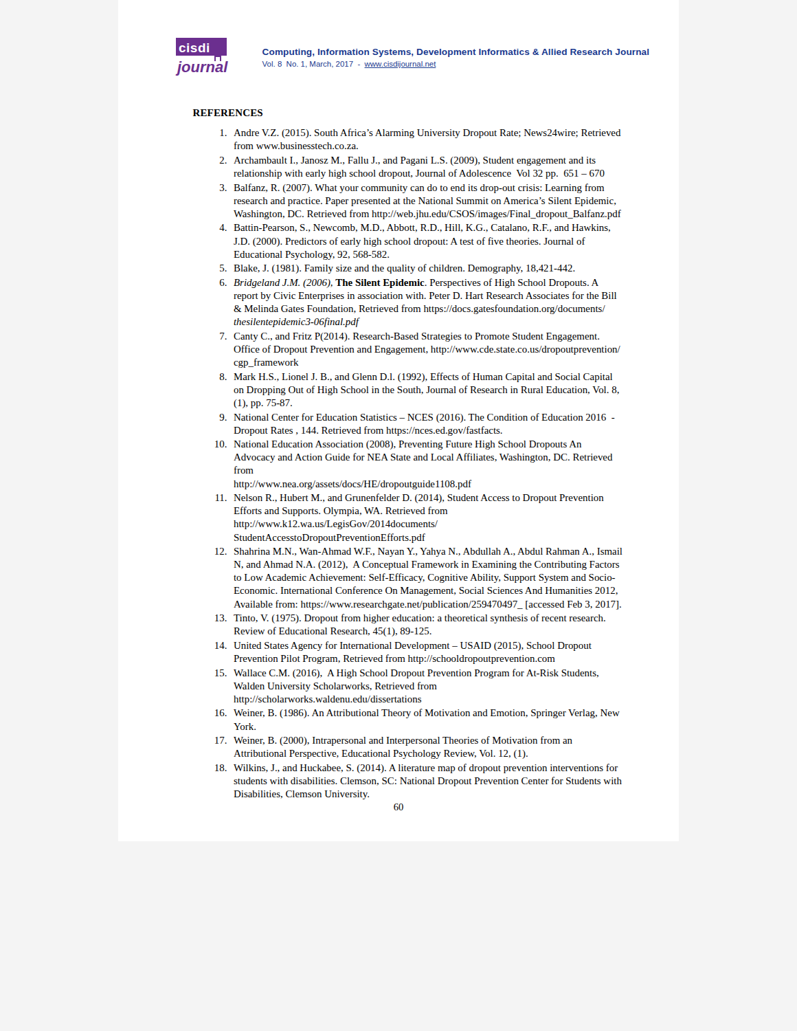cisdi journal
Computing, Information Systems, Development Informatics & Allied Research Journal
Vol. 8 No. 1, March, 2017 - www.cisdijournal.net
REFERENCES
Andre V.Z. (2015). South Africa’s Alarming University Dropout Rate; News24wire; Retrieved from www.businesstech.co.za.
Archambault I., Janosz M., Fallu J., and Pagani L.S. (2009), Student engagement and its relationship with early high school dropout, Journal of Adolescence Vol 32 pp. 651 – 670
Balfanz, R. (2007). What your community can do to end its drop-out crisis: Learning from research and practice. Paper presented at the National Summit on America’s Silent Epidemic, Washington, DC. Retrieved from http://web.jhu.edu/CSOS/images/Final_dropout_Balfanz.pdf
Battin-Pearson, S., Newcomb, M.D., Abbott, R.D., Hill, K.G., Catalano, R.F., and Hawkins, J.D. (2000). Predictors of early high school dropout: A test of five theories. Journal of Educational Psychology, 92, 568-582.
Blake, J. (1981). Family size and the quality of children. Demography, 18,421-442.
Bridgeland J.M. (2006), The Silent Epidemic. Perspectives of High School Dropouts. A report by Civic Enterprises in association with. Peter D. Hart Research Associates for the Bill & Melinda Gates Foundation, Retrieved from https://docs.gatesfoundation.org/documents/ thesilentepidemic3-06final.pdf
Canty C., and Fritz P(2014). Research-Based Strategies to Promote Student Engagement. Office of Dropout Prevention and Engagement, http://www.cde.state.co.us/dropoutprevention/ cgp_framework
Mark H.S., Lionel J. B., and Glenn D.l. (1992), Effects of Human Capital and Social Capital on Dropping Out of High School in the South, Journal of Research in Rural Education, Vol. 8, (1), pp. 75-87.
National Center for Education Statistics – NCES (2016). The Condition of Education 2016 - Dropout Rates , 144. Retrieved from https://nces.ed.gov/fastfacts.
National Education Association (2008), Preventing Future High School Dropouts An Advocacy and Action Guide for NEA State and Local Affiliates, Washington, DC. Retrieved from
http://www.nea.org/assets/docs/HE/dropoutguide1108.pdf
Nelson R., Hubert M., and Grunenfelder D. (2014), Student Access to Dropout Prevention Efforts and Supports. Olympia, WA. Retrieved from http://www.k12.wa.us/LegisGov/2014documents/ StudentAccesstoDropoutPreventionEfforts.pdf
Shahrina M.N., Wan-Ahmad W.F., Nayan Y., Yahya N., Abdullah A., Abdul Rahman A., Ismail N, and Ahmad N.A. (2012), A Conceptual Framework in Examining the Contributing Factors to Low Academic Achievement: Self-Efficacy, Cognitive Ability, Support System and Socio-Economic. International Conference On Management, Social Sciences And Humanities 2012, Available from: https://www.researchgate.net/publication/259470497_ [accessed Feb 3, 2017].
Tinto, V. (1975). Dropout from higher education: a theoretical synthesis of recent research. Review of Educational Research, 45(1), 89-125.
United States Agency for International Development – USAID (2015), School Dropout Prevention Pilot Program, Retrieved from http://schooldropoutprevention.com
Wallace C.M. (2016), A High School Dropout Prevention Program for At-Risk Students, Walden University Scholarworks, Retrieved from http://scholarworks.waldenu.edu/dissertations
Weiner, B. (1986). An Attributional Theory of Motivation and Emotion, Springer Verlag, New York.
Weiner, B. (2000), Intrapersonal and Interpersonal Theories of Motivation from an Attributional Perspective, Educational Psychology Review, Vol. 12, (1).
Wilkins, J., and Huckabee, S. (2014). A literature map of dropout prevention interventions for students with disabilities. Clemson, SC: National Dropout Prevention Center for Students with Disabilities, Clemson University.
60